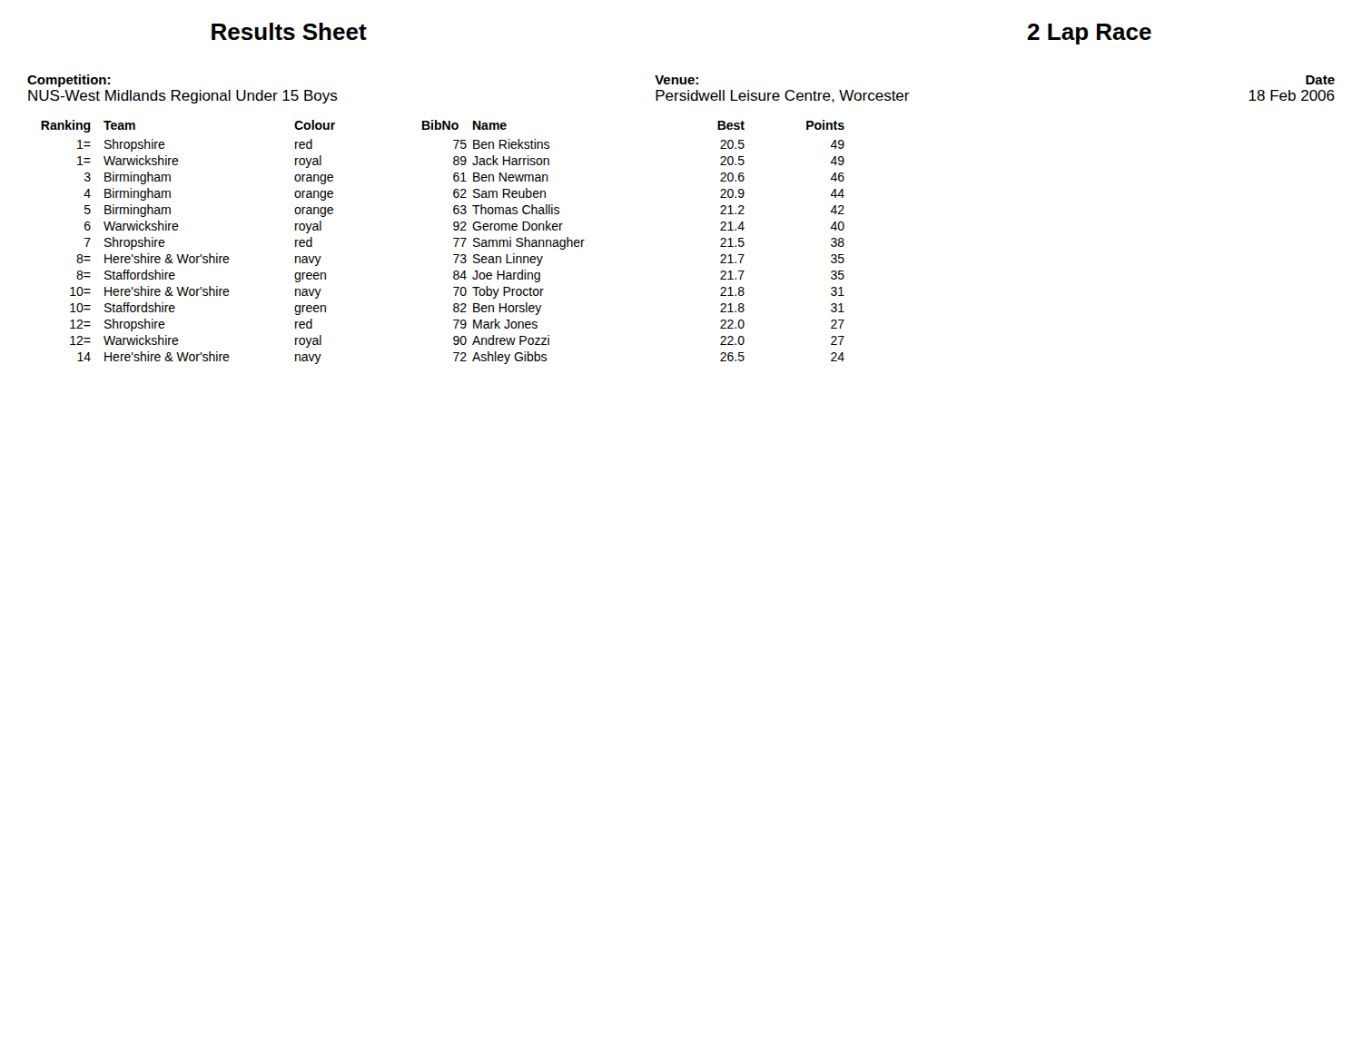Results Sheet 2 Lap Race
Competition: NUS-West Midlands Regional Under 15 Boys
Venue: Persidwell Leisure Centre, Worcester
Date 18 Feb 2006
| Ranking | Team | Colour | BibNo | Name | Best | Points |
| --- | --- | --- | --- | --- | --- | --- |
| 1= | Shropshire | red | 75 | Ben Riekstins | 20.5 | 49 |
| 1= | Warwickshire | royal | 89 | Jack Harrison | 20.5 | 49 |
| 3 | Birmingham | orange | 61 | Ben Newman | 20.6 | 46 |
| 4 | Birmingham | orange | 62 | Sam Reuben | 20.9 | 44 |
| 5 | Birmingham | orange | 63 | Thomas Challis | 21.2 | 42 |
| 6 | Warwickshire | royal | 92 | Gerome Donker | 21.4 | 40 |
| 7 | Shropshire | red | 77 | Sammi Shannagher | 21.5 | 38 |
| 8= | Here'shire & Wor'shire | navy | 73 | Sean Linney | 21.7 | 35 |
| 8= | Staffordshire | green | 84 | Joe Harding | 21.7 | 35 |
| 10= | Here'shire & Wor'shire | navy | 70 | Toby Proctor | 21.8 | 31 |
| 10= | Staffordshire | green | 82 | Ben Horsley | 21.8 | 31 |
| 12= | Shropshire | red | 79 | Mark Jones | 22.0 | 27 |
| 12= | Warwickshire | royal | 90 | Andrew Pozzi | 22.0 | 27 |
| 14 | Here'shire & Wor'shire | navy | 72 | Ashley Gibbs | 26.5 | 24 |